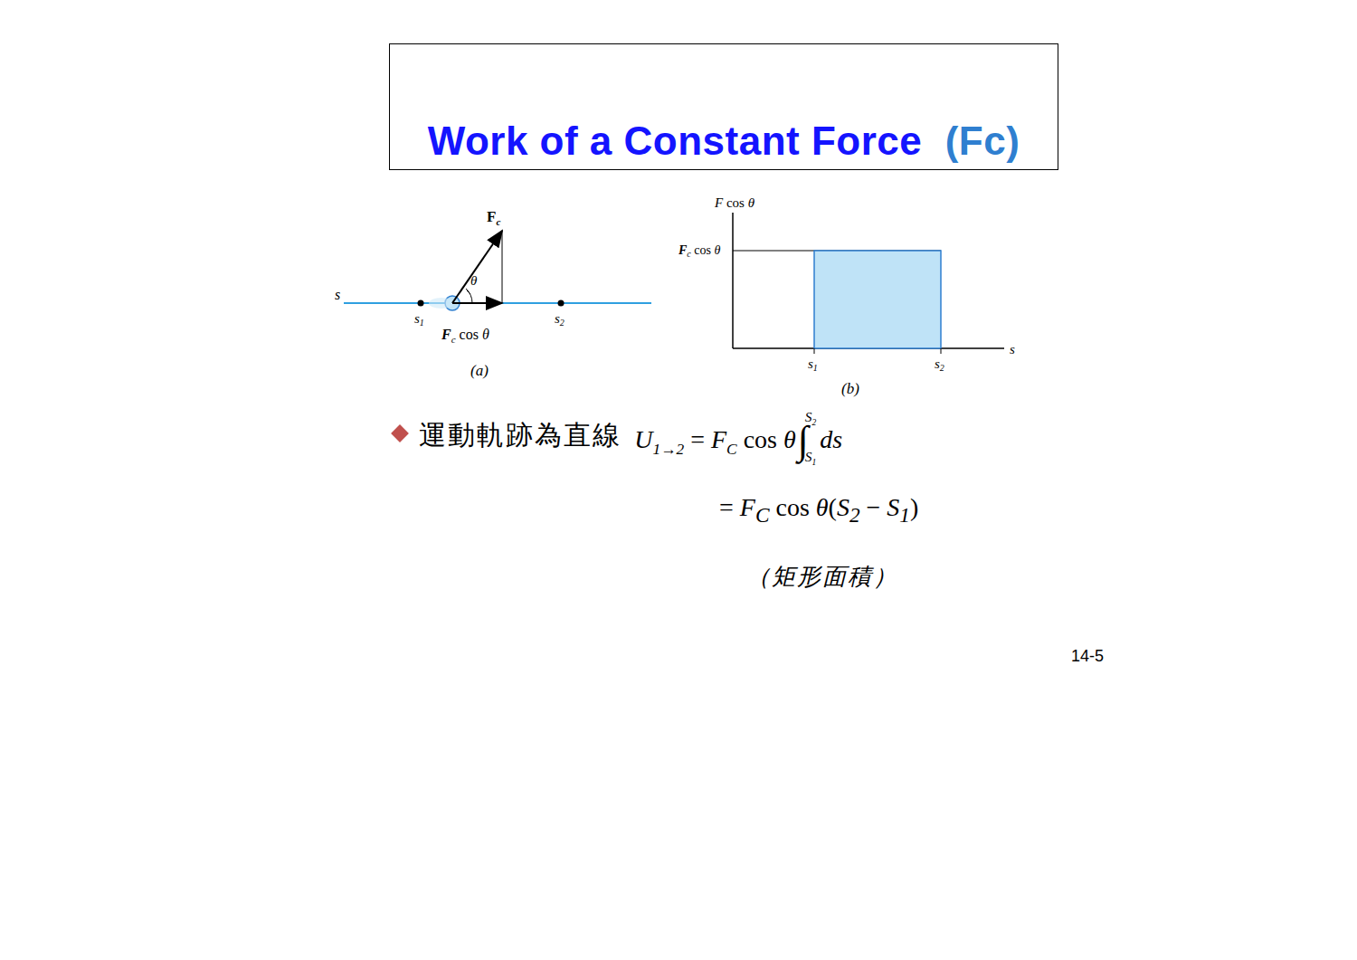Work of a Constant Force (Fc)
s s1 s2 Fc θ Fc cos θ F cos θ s Fc cos θ s1 s2
(a)
(b)
運動軌跡為直線 U1→2 = FC cos θ∫S2 S1ds
= FC cos θ(S2 − S1)
（矩形面積）
14-5